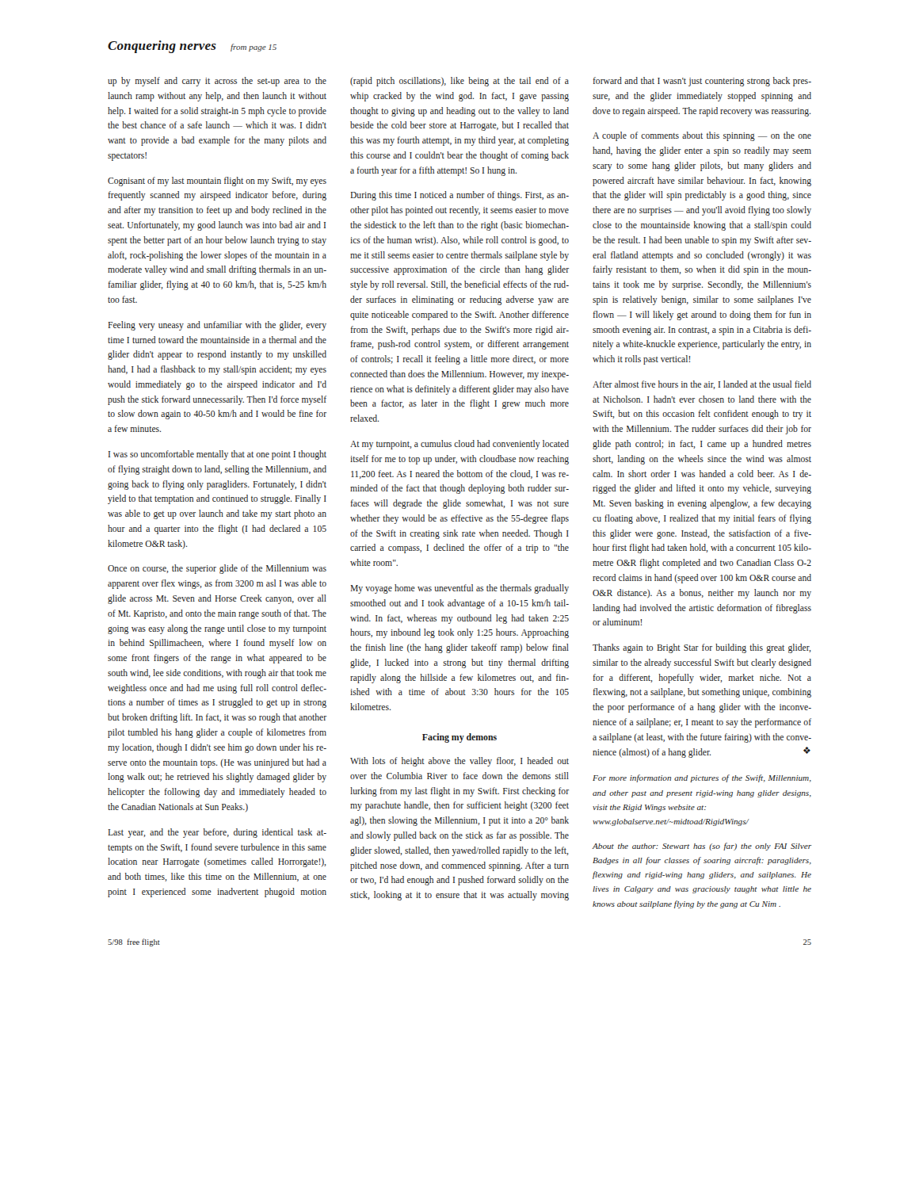Conquering nerves
from page 15
up by myself and carry it across the set-up area to the launch ramp without any help, and then launch it without help. I waited for a solid straight-in 5 mph cycle to provide the best chance of a safe launch — which it was. I didn't want to provide a bad example for the many pilots and spectators!
Cognisant of my last mountain flight on my Swift, my eyes frequently scanned my airspeed indicator before, during and after my transition to feet up and body reclined in the seat. Unfortunately, my good launch was into bad air and I spent the better part of an hour below launch trying to stay aloft, rock-polishing the lower slopes of the mountain in a moderate valley wind and small drifting thermals in an unfamiliar glider, flying at 40 to 60 km/h, that is, 5-25 km/h too fast.
Feeling very uneasy and unfamiliar with the glider, every time I turned toward the mountainside in a thermal and the glider didn't appear to respond instantly to my unskilled hand, I had a flashback to my stall/spin accident; my eyes would immediately go to the airspeed indicator and I'd push the stick forward unnecessarily. Then I'd force myself to slow down again to 40-50 km/h and I would be fine for a few minutes.
I was so uncomfortable mentally that at one point I thought of flying straight down to land, selling the Millennium, and going back to flying only paragliders. Fortunately, I didn't yield to that temptation and continued to struggle. Finally I was able to get up over launch and take my start photo an hour and a quarter into the flight (I had declared a 105 kilometre O&R task).
Once on course, the superior glide of the Millennium was apparent over flex wings, as from 3200 m asl I was able to glide across Mt. Seven and Horse Creek canyon, over all of Mt. Kapristo, and onto the main range south of that. The going was easy along the range until close to my turnpoint in behind Spillimacheen, where I found myself low on some front fingers of the range in what appeared to be south wind, lee side conditions, with rough air that took me weightless once and had me using full roll control deflections a number of times as I struggled to get up in strong but broken drifting lift. In fact, it was so rough that another pilot tumbled his hang glider a couple of kilometres from my location, though I didn't see him go down under his reserve onto the mountain tops. (He was uninjured but had a long walk out; he retrieved his slightly damaged glider by helicopter the following day and immediately headed to the Canadian Nationals at Sun Peaks.)
Last year, and the year before, during identical task attempts on the Swift, I found severe turbulence in this same location near Harrogate (sometimes called Horrorgate!), and both times, like this time on the Millennium, at one point I experienced some inadvertent phugoid motion (rapid pitch oscillations), like being at the tail end of a whip cracked by the wind god. In fact, I gave passing thought to giving up and heading out to the valley to land beside the cold beer store at Harrogate, but I recalled that this was my fourth attempt, in my third year, at completing this course and I couldn't bear the thought of coming back a fourth year for a fifth attempt! So I hung in.
During this time I noticed a number of things. First, as another pilot has pointed out recently, it seems easier to move the sidestick to the left than to the right (basic biomechanics of the human wrist). Also, while roll control is good, to me it still seems easier to centre thermals sailplane style by successive approximation of the circle than hang glider style by roll reversal. Still, the beneficial effects of the rudder surfaces in eliminating or reducing adverse yaw are quite noticeable compared to the Swift. Another difference from the Swift, perhaps due to the Swift's more rigid airframe, push-rod control system, or different arrangement of controls; I recall it feeling a little more direct, or more connected than does the Millennium. However, my inexperience on what is definitely a different glider may also have been a factor, as later in the flight I grew much more relaxed.
At my turnpoint, a cumulus cloud had conveniently located itself for me to top up under, with cloudbase now reaching 11,200 feet. As I neared the bottom of the cloud, I was reminded of the fact that though deploying both rudder surfaces will degrade the glide somewhat, I was not sure whether they would be as effective as the 55-degree flaps of the Swift in creating sink rate when needed. Though I carried a compass, I declined the offer of a trip to "the white room".
My voyage home was uneventful as the thermals gradually smoothed out and I took advantage of a 10-15 km/h tailwind. In fact, whereas my outbound leg had taken 2:25 hours, my inbound leg took only 1:25 hours. Approaching the finish line (the hang glider takeoff ramp) below final glide, I lucked into a strong but tiny thermal drifting rapidly along the hillside a few kilometres out, and finished with a time of about 3:30 hours for the 105 kilometres.
Facing my demons
With lots of height above the valley floor, I headed out over the Columbia River to face down the demons still lurking from my last flight in my Swift. First checking for my parachute handle, then for sufficient height (3200 feet agl), then slowing the Millennium, I put it into a 20° bank and slowly pulled back on the stick as far as possible. The glider slowed, stalled, then yawed/rolled rapidly to the left, pitched nose down, and commenced spinning. After a turn or two, I'd had enough and I pushed forward solidly on the stick, looking at it to ensure that it was actually moving forward and that I wasn't just countering strong back pressure, and the glider immediately stopped spinning and dove to regain airspeed. The rapid recovery was reassuring.
A couple of comments about this spinning — on the one hand, having the glider enter a spin so readily may seem scary to some hang glider pilots, but many gliders and powered aircraft have similar behaviour. In fact, knowing that the glider will spin predictably is a good thing, since there are no surprises — and you'll avoid flying too slowly close to the mountainside knowing that a stall/spin could be the result. I had been unable to spin my Swift after several flatland attempts and so concluded (wrongly) it was fairly resistant to them, so when it did spin in the mountains it took me by surprise. Secondly, the Millennium's spin is relatively benign, similar to some sailplanes I've flown — I will likely get around to doing them for fun in smooth evening air. In contrast, a spin in a Citabria is definitely a white-knuckle experience, particularly the entry, in which it rolls past vertical!
After almost five hours in the air, I landed at the usual field at Nicholson. I hadn't ever chosen to land there with the Swift, but on this occasion felt confident enough to try it with the Millennium. The rudder surfaces did their job for glide path control; in fact, I came up a hundred metres short, landing on the wheels since the wind was almost calm. In short order I was handed a cold beer. As I derigged the glider and lifted it onto my vehicle, surveying Mt. Seven basking in evening alpenglow, a few decaying cu floating above, I realized that my initial fears of flying this glider were gone. Instead, the satisfaction of a five-hour first flight had taken hold, with a concurrent 105 kilometre O&R flight completed and two Canadian Class O-2 record claims in hand (speed over 100 km O&R course and O&R distance). As a bonus, neither my launch nor my landing had involved the artistic deformation of fibreglass or aluminum!
Thanks again to Bright Star for building this great glider, similar to the already successful Swift but clearly designed for a different, hopefully wider, market niche. Not a flexwing, not a sailplane, but something unique, combining the poor performance of a hang glider with the inconvenience of a sailplane; er, I meant to say the performance of a sailplane (at least, with the future fairing) with the convenience (almost) of a hang glider. ❖
For more information and pictures of the Swift, Millennium, and other past and present rigid-wing hang glider designs, visit the Rigid Wings website at:
www.globalserve.net/~midtoad/RigidWings/
About the author: Stewart has (so far) the only FAI Silver Badges in all four classes of soaring aircraft: paragliders, flexwing and rigid-wing hang gliders, and sailplanes. He lives in Calgary and was graciously taught what little he knows about sailplane flying by the gang at Cu Nim .
5/98 free flight
25